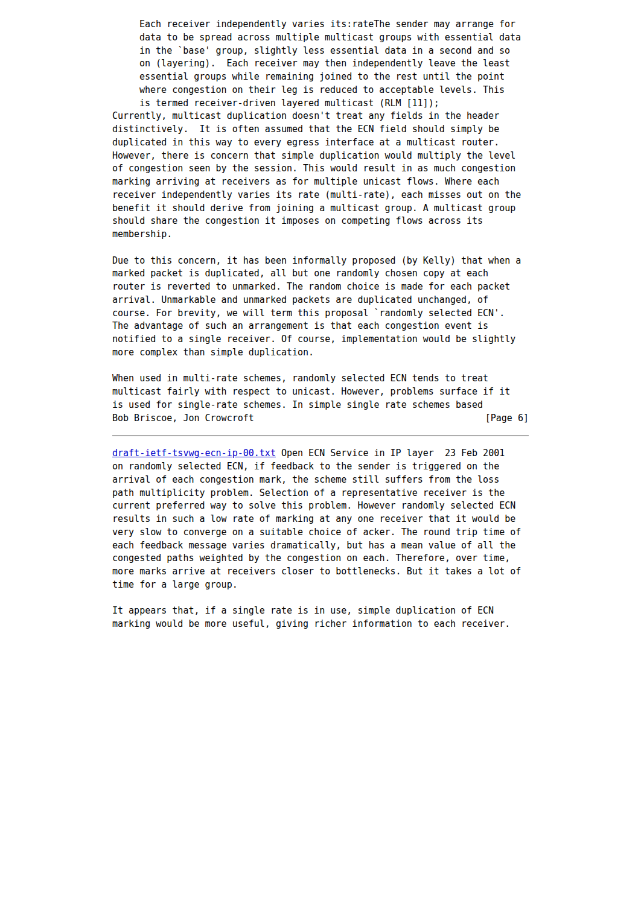Each receiver independently varies its:rateThe sender may arrange for
data to be spread across multiple multicast groups with essential data
in the `base' group, slightly less essential data in a second and so
on (layering).  Each receiver may then independently leave the least
essential groups while remaining joined to the rest until the point
where congestion on their leg is reduced to acceptable levels. This
is termed receiver-driven layered multicast (RLM [11]);
Currently, multicast duplication doesn't treat any fields in the header
distinctively.  It is often assumed that the ECN field should simply be
duplicated in this way to every egress interface at a multicast router.
However, there is concern that simple duplication would multiply the level
of congestion seen by the session. This would result in as much congestion
marking arriving at receivers as for multiple unicast flows. Where each
receiver independently varies its rate (multi-rate), each misses out on the
benefit it should derive from joining a multicast group. A multicast group
should share the congestion it imposes on competing flows across its
membership.

Due to this concern, it has been informally proposed (by Kelly) that when a
marked packet is duplicated, all but one randomly chosen copy at each
router is reverted to unmarked. The random choice is made for each packet
arrival. Unmarkable and unmarked packets are duplicated unchanged, of
course. For brevity, we will term this proposal `randomly selected ECN'.
The advantage of such an arrangement is that each congestion event is
notified to a single receiver. Of course, implementation would be slightly
more complex than simple duplication.

When used in multi-rate schemes, randomly selected ECN tends to treat
multicast fairly with respect to unicast. However, problems surface if it
is used for single-rate schemes. In simple single rate schemes based
Bob Briscoe, Jon Crowcroft[Page 6]
draft-ietf-tsvwg-ecn-ip-00.txt Open ECN Service in IP layer  23 Feb 2001
on randomly selected ECN, if feedback to the sender is triggered on the
arrival of each congestion mark, the scheme still suffers from the loss
path multiplicity problem. Selection of a representative receiver is the
current preferred way to solve this problem. However randomly selected ECN
results in such a low rate of marking at any one receiver that it would be
very slow to converge on a suitable choice of acker. The round trip time of
each feedback message varies dramatically, but has a mean value of all the
congested paths weighted by the congestion on each. Therefore, over time,
more marks arrive at receivers closer to bottlenecks. But it takes a lot of
time for a large group.

It appears that, if a single rate is in use, simple duplication of ECN
marking would be more useful, giving richer information to each receiver.